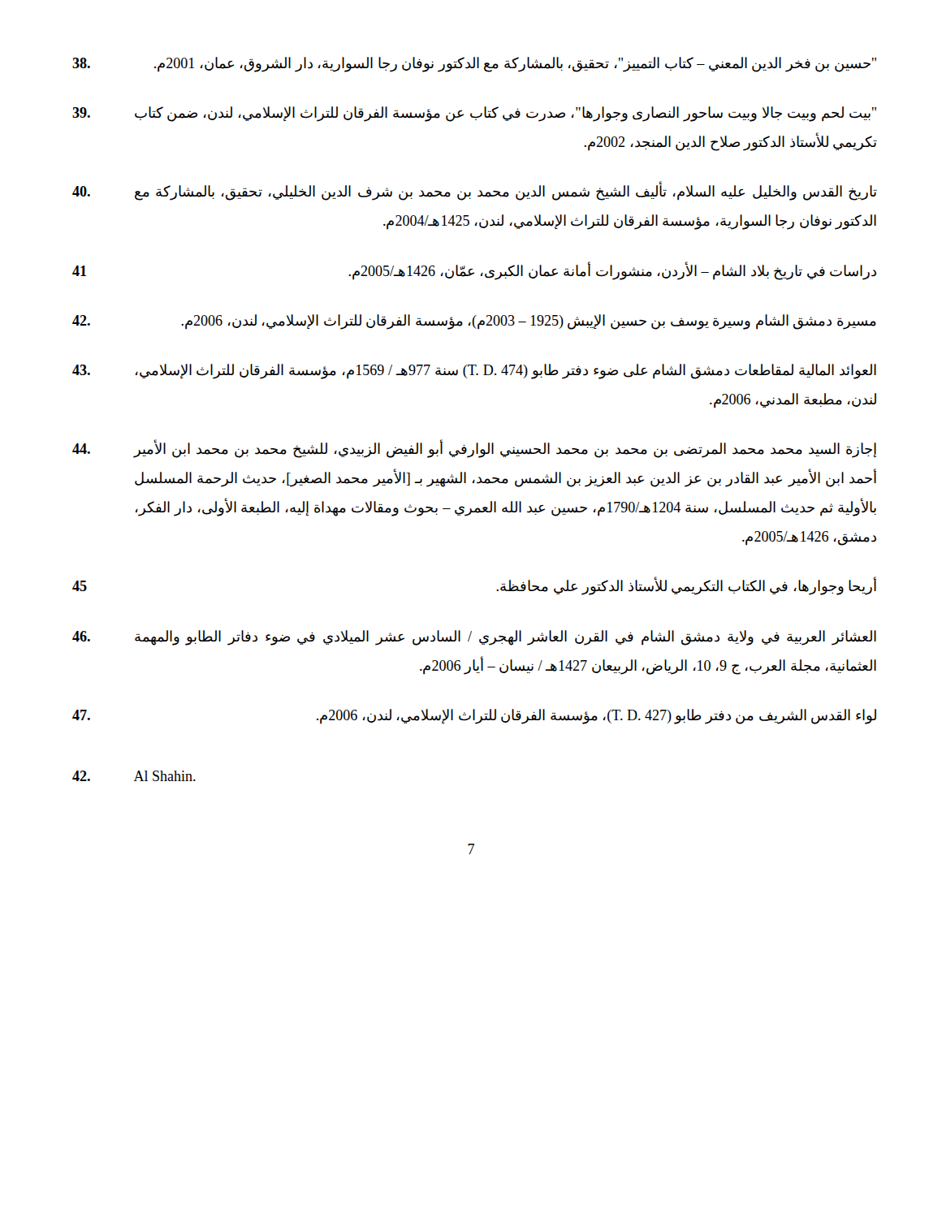"حسين بن فخر الدين المعني – كتاب التمييز"، تحقيق، بالمشاركة مع الدكتور نوفان رجا السوارية، دار الشروق، عمان، 2001م.
38.
"بيت لحم وبيت جالا وبيت ساحور النصارى وجوارها"، صدرت في كتاب عن مؤسسة الفرقان للتراث الإسلامي، لندن، ضمن كتاب تكريمي للأستاذ الدكتور صلاح الدين المنجد، 2002م.
39.
تاريخ القدس والخليل عليه السلام، تأليف الشيخ شمس الدين محمد بن محمد بن شرف الدين الخليلي، تحقيق، بالمشاركة مع الدكتور نوفان رجا السوارية، مؤسسة الفرقان للتراث الإسلامي، لندن، 1425هـ/2004م.
40.
دراسات في تاريخ بلاد الشام – الأردن، منشورات أمانة عمان الكبرى، عمّان، 1426هـ/2005م.
41
مسيرة دمشق الشام وسيرة يوسف بن حسين الإيبش (1925 – 2003م)، مؤسسة الفرقان للتراث الإسلامي، لندن، 2006م.
42.
العوائد المالية لمقاطعات دمشق الشام على ضوء دفتر طابو (T. D. 474) سنة 977هـ / 1569م، مؤسسة الفرقان للتراث الإسلامي، لندن، مطبعة المدني، 2006م.
43.
إجازة السيد محمد محمد المرتضى بن محمد بن محمد الحسيني الوارفي أبو الفيض الزبيدي، للشيخ محمد بن محمد ابن الأمير أحمد ابن الأمير عبد القادر بن عز الدين عبد العزيز بن الشمس محمد، الشهير بـ [الأمير محمد الصغير]، حديث الرحمة المسلسل بالأولية ثم حديث المسلسل، سنة 1204هـ/1790م، حسين عبد الله العمري – بحوث ومقالات مهداة إليه، الطبعة الأولى، دار الفكر، دمشق، 1426هـ/2005م.
44.
أريحا وجوارها، في الكتاب التكريمي للأستاذ الدكتور علي محافظة.
45
العشائر العربية في ولاية دمشق الشام في القرن العاشر الهجري / السادس عشر الميلادي في ضوء دفاتر الطابو والمهمة العثمانية، مجلة العرب، ج 9، 10، الرياض، الربيعان 1427هـ / نيسان – أيار 2006م.
46.
لواء القدس الشريف من دفتر طابو (T. D. 427)، مؤسسة الفرقان للتراث الإسلامي، لندن، 2006م.
47.
Al Shahin.
42.
7